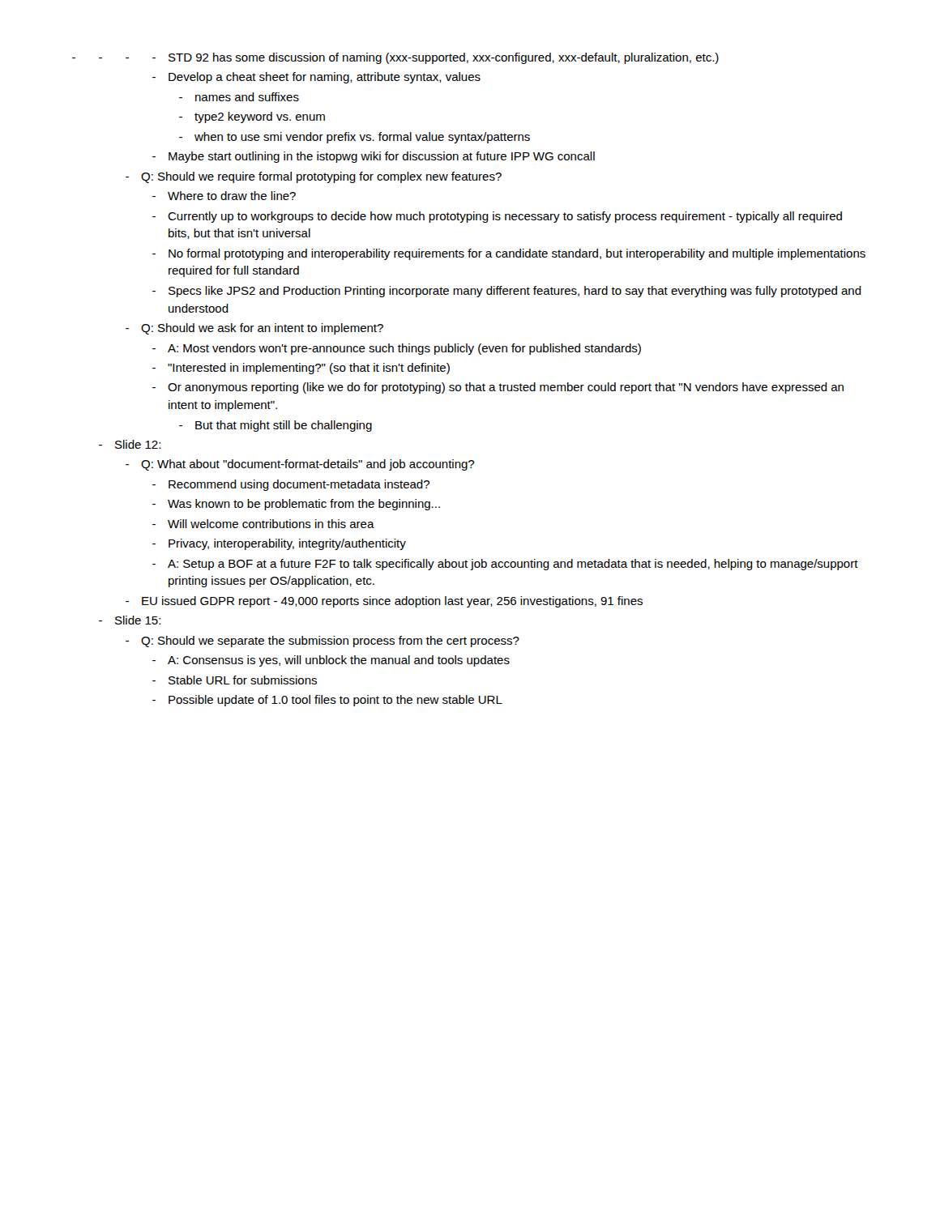STD 92 has some discussion of naming (xxx-supported, xxx-configured, xxx-default, pluralization, etc.)
Develop a cheat sheet for naming, attribute syntax, values
names and suffixes
type2 keyword vs. enum
when to use smi vendor prefix vs. formal value syntax/patterns
Maybe start outlining in the istopwg wiki for discussion at future IPP WG concall
Q: Should we require formal prototyping for complex new features?
Where to draw the line?
Currently up to workgroups to decide how much prototyping is necessary to satisfy process requirement - typically all required bits, but that isn't universal
No formal prototyping and interoperability requirements for a candidate standard, but interoperability and multiple implementations required for full standard
Specs like JPS2 and Production Printing incorporate many different features, hard to say that everything was fully prototyped and understood
Q: Should we ask for an intent to implement?
A: Most vendors won't pre-announce such things publicly (even for published standards)
"Interested in implementing?" (so that it isn't definite)
Or anonymous reporting (like we do for prototyping) so that a trusted member could report that "N vendors have expressed an intent to implement".
But that might still be challenging
Slide 12:
Q: What about "document-format-details" and job accounting?
Recommend using document-metadata instead?
Was known to be problematic from the beginning...
Will welcome contributions in this area
Privacy, interoperability, integrity/authenticity
A: Setup a BOF at a future F2F to talk specifically about job accounting and metadata that is needed, helping to manage/support printing issues per OS/application, etc.
EU issued GDPR report - 49,000 reports since adoption last year, 256 investigations, 91 fines
Slide 15:
Q: Should we separate the submission process from the cert process?
A: Consensus is yes, will unblock the manual and tools updates
Stable URL for submissions
Possible update of 1.0 tool files to point to the new stable URL